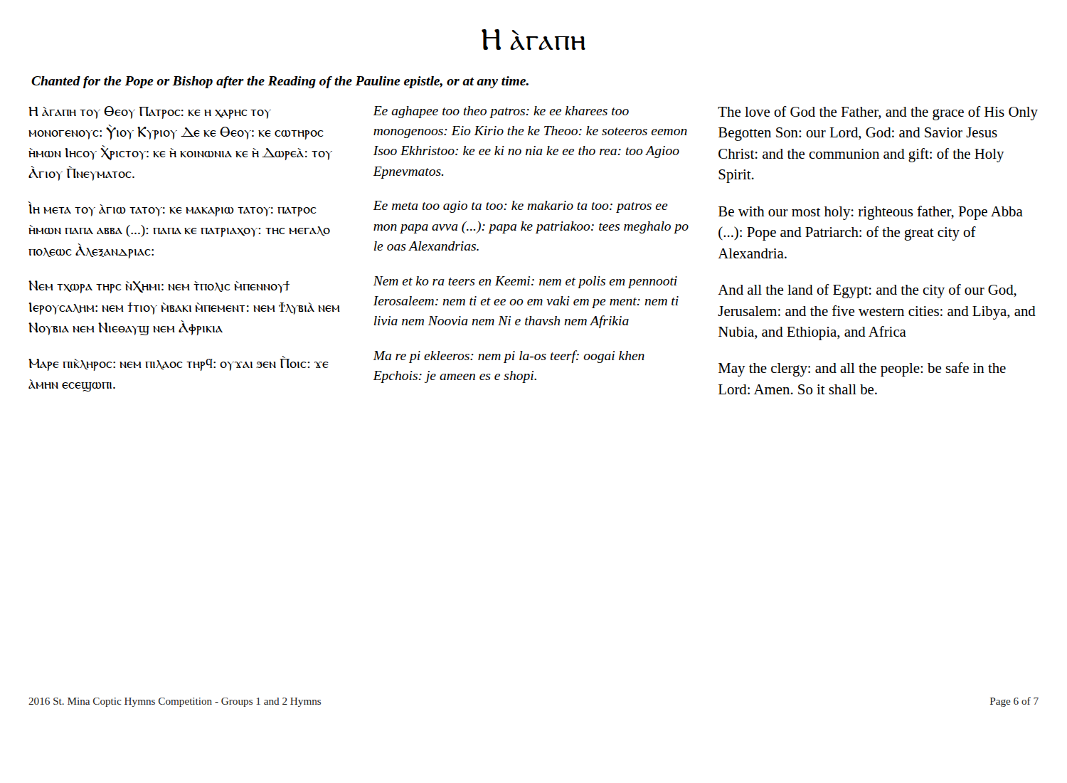Ⲏ ⲁ̀ⲅⲁⲡⲏ
Chanted for the Pope or Bishop after the Reading of the Pauline epistle, or at any time.
Ⲏ ⲁ̀ⲅⲁⲡⲏ ⲧⲟⲩ Ⲑⲉⲟⲩ Ⲡⲁⲧⲣⲟⲥ: ⲕⲉ ⲏ ⲭⲁⲣⲏⲥ ⲧⲟⲩ ⲙⲟⲛⲟⲅⲉⲛⲟⲩⲥ: Ⲩ̀ⲓⲟⲩ Ⲕⲩⲣⲓⲟⲩ Ⲇⲉ ⲕⲉ Ⲑⲉⲟⲩ: ⲕⲉ ⲥⲱⲧⲏⲣⲟⲥ ⲏ̀ⲙⲱⲛ Ⲓⲏⲥⲟⲩ Ⲭ̀ⲣⲓⲥⲧⲟⲩ: ⲕⲉ ⲏ̀ ⲕⲟⲓⲛⲱⲛⲓⲁ ⲕⲉ ⲏ̀ Ⲇⲱⲣⲉⲁ̀: ⲧⲟⲩ Ⲁ̀ⲅⲓⲟⲩ Ⲡ̀ⲛⲉⲩⲙⲁⲧⲟⲥ.
Ⲓ̀ⲏ ⲙⲉⲧⲁ ⲧⲟⲩ ⲁ̀ⲅⲓⲱ ⲧⲁⲧⲟⲩ: ⲕⲉ ⲙⲁⲕⲁⲣⲓⲱ ⲧⲁⲧⲟⲩ: ⲡⲁⲧⲣⲟⲥ ⲏ̀ⲙⲱⲛ ⲡⲁⲡⲁ ⲁⲃⲃⲁ (...): ⲡⲁⲡⲁ ⲕⲉ ⲡⲁⲧⲣⲓⲁⲭⲟⲩ: ⲧⲏⲥ ⲙⲉⲅⲁⲗⲟ ⲡⲟⲗⲉⲱⲥ Ⲁ̀ⲗⲉⲝⲁⲛⲇⲣⲓⲁⲥ:
Ⲛⲉⲙ ⲧⲭⲱⲣⲁ ⲧⲏⲣⲥ ⲛ̀Ⲭⲏⲙⲓ: ⲛⲉⲙ ⲧ̀ⲡⲟⲗⲓⲥ ⲙ̀ⲡⲉⲛⲛⲟⲩϯ Ⲓⲉⲣⲟⲩⲥⲁⲗⲏⲙ: ⲛⲉⲙ ϯⲧⲓⲟⲩ ⲙ̀ⲃⲁⲕⲓ ⲙ̀ⲡⲉⲙⲉⲛⲧ: ⲛⲉⲙ Ϯⲗⲩⲃⲓⲁ̀ ⲛⲉⲙ Ⲛⲟⲩⲃⲓⲁ ⲛⲉⲙ Ⲛⲓⲉⲑⲁⲩϣ ⲛⲉⲙ Ⲁ̀ⲫⲣⲓⲕⲓⲁ
Ⲙⲁⲣⲉ ⲡⲓⲕ̀ⲗⲏⲣⲟⲥ: ⲛⲉⲙ ⲡⲓⲗⲁⲟⲥ ⲧⲏⲣϥ: ⲟⲩϫⲁⲓ ϧⲉⲛ Ⲡ̀ⲟⲓⲥ: ϫⲉ ⲁ̀ⲙⲏⲛ ⲉⲥⲉϣⲱⲡⲓ.
Ee aghapee too theo patros: ke ee kharees too monogenoos: Eio Kirio the ke Theoo: ke soteeros eemon Isoo Ekhristoo: ke ee ki no nia ke ee tho rea: too Agioo Epnevmatos.
Ee meta too agio ta too: ke makario ta too: patros ee mon papa avva (...): papa ke patriakoo: tees meghalo po le oas Alexandrias.
Nem et ko ra teers en Keemi: nem et polis em pennooti Ierosaleem: nem ti et ee oo em vaki em pe ment: nem ti livia nem Noovia nem Ni e thavsh nem Afrikia
Ma re pi ekleeros: nem pi la-os teerf: oogai khen Epchois: je ameen es e shopi.
The love of God the Father, and the grace of His Only Begotten Son: our Lord, God: and Savior Jesus Christ: and the communion and gift: of the Holy Spirit.
Be with our most holy: righteous father, Pope Abba (...): Pope and Patriarch: of the great city of Alexandria.
And all the land of Egypt: and the city of our God, Jerusalem: and the five western cities: and Libya, and Nubia, and Ethiopia, and Africa
May the clergy: and all the people: be safe in the Lord: Amen. So it shall be.
2016 St. Mina Coptic Hymns Competition - Groups 1 and 2 Hymns
Page 6 of 7